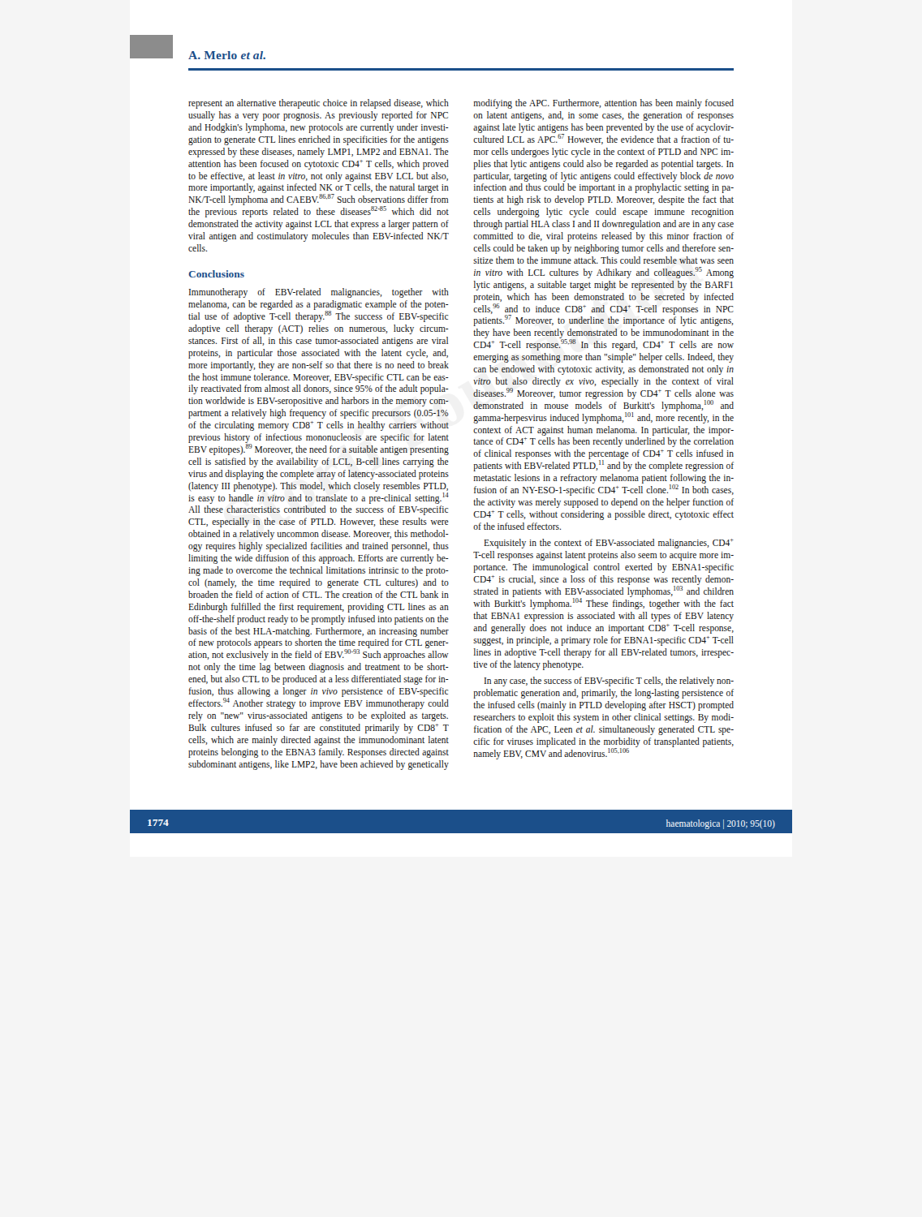A. Merlo et al.
Storti Foundation
represent an alternative therapeutic choice in relapsed disease, which usually has a very poor prognosis. As previously reported for NPC and Hodgkin's lymphoma, new protocols are currently under investigation to generate CTL lines enriched in specificities for the antigens expressed by these diseases, namely LMP1, LMP2 and EBNA1. The attention has been focused on cytotoxic CD4+ T cells, which proved to be effective, at least in vitro, not only against EBV LCL but also, more importantly, against infected NK or T cells, the natural target in NK/T-cell lymphoma and CAEBV.86,87 Such observations differ from the previous reports related to these diseases82-85 which did not demonstrated the activity against LCL that express a larger pattern of viral antigen and costimulatory molecules than EBV-infected NK/T cells.
Conclusions
Immunotherapy of EBV-related malignancies, together with melanoma, can be regarded as a paradigmatic example of the potential use of adoptive T-cell therapy.88 The success of EBV-specific adoptive cell therapy (ACT) relies on numerous, lucky circumstances. First of all, in this case tumor-associated antigens are viral proteins, in particular those associated with the latent cycle, and, more importantly, they are non-self so that there is no need to break the host immune tolerance. Moreover, EBV-specific CTL can be easily reactivated from almost all donors, since 95% of the adult population worldwide is EBV-seropositive and harbors in the memory compartment a relatively high frequency of specific precursors (0.05-1% of the circulating memory CD8+ T cells in healthy carriers without previous history of infectious mononucleosis are specific for latent EBV epitopes).89 Moreover, the need for a suitable antigen presenting cell is satisfied by the availability of LCL, B-cell lines carrying the virus and displaying the complete array of latency-associated proteins (latency III phenotype). This model, which closely resembles PTLD, is easy to handle in vitro and to translate to a pre-clinical setting.14 All these characteristics contributed to the success of EBV-specific CTL, especially in the case of PTLD. However, these results were obtained in a relatively uncommon disease. Moreover, this methodology requires highly specialized facilities and trained personnel, thus limiting the wide diffusion of this approach. Efforts are currently being made to overcome the technical limitations intrinsic to the protocol (namely, the time required to generate CTL cultures) and to broaden the field of action of CTL. The creation of the CTL bank in Edinburgh fulfilled the first requirement, providing CTL lines as an off-the-shelf product ready to be promptly infused into patients on the basis of the best HLA-matching. Furthermore, an increasing number of new protocols appears to shorten the time required for CTL generation, not exclusively in the field of EBV.90-93 Such approaches allow not only the time lag between diagnosis and treatment to be shortened, but also CTL to be produced at a less differentiated stage for infusion, thus allowing a longer in vivo persistence of EBV-specific effectors.94 Another strategy to improve EBV immunotherapy could rely on "new" virus-associated antigens to be exploited as targets. Bulk cultures infused so far are constituted primarily by CD8+ T cells, which are mainly directed against the immunodominant latent proteins belonging to the EBNA3 family. Responses directed against subdominant antigens, like LMP2, have been achieved by genetically modifying the APC. Furthermore, attention has been mainly focused on latent antigens, and, in some cases, the generation of responses against late lytic antigens has been prevented by the use of acyclovir-cultured LCL as APC.67 However, the evidence that a fraction of tumor cells undergoes lytic cycle in the context of PTLD and NPC implies that lytic antigens could also be regarded as potential targets. In particular, targeting of lytic antigens could effectively block de novo infection and thus could be important in a prophylactic setting in patients at high risk to develop PTLD. Moreover, despite the fact that cells undergoing lytic cycle could escape immune recognition through partial HLA class I and II downregulation and are in any case committed to die, viral proteins released by this minor fraction of cells could be taken up by neighboring tumor cells and therefore sensitize them to the immune attack. This could resemble what was seen in vitro with LCL cultures by Adhikary and colleagues.95 Among lytic antigens, a suitable target might be represented by the BARF1 protein, which has been demonstrated to be secreted by infected cells,96 and to induce CD8+ and CD4+ T-cell responses in NPC patients.97 Moreover, to underline the importance of lytic antigens, they have been recently demonstrated to be immunodominant in the CD4+ T-cell response.95,98 In this regard, CD4+ T cells are now emerging as something more than "simple" helper cells. Indeed, they can be endowed with cytotoxic activity, as demonstrated not only in vitro but also directly ex vivo, especially in the context of viral diseases.99 Moreover, tumor regression by CD4+ T cells alone was demonstrated in mouse models of Burkitt's lymphoma,100 and gamma-herpesvirus induced lymphoma,101 and, more recently, in the context of ACT against human melanoma. In particular, the importance of CD4+ T cells has been recently underlined by the correlation of clinical responses with the percentage of CD4+ T cells infused in patients with EBV-related PTLD,11 and by the complete regression of metastatic lesions in a refractory melanoma patient following the infusion of an NY-ESO-1-specific CD4+ T-cell clone.102 In both cases, the activity was merely supposed to depend on the helper function of CD4+ T cells, without considering a possible direct, cytotoxic effect of the infused effectors.
Exquisitely in the context of EBV-associated malignancies, CD4+ T-cell responses against latent proteins also seem to acquire more importance. The immunological control exerted by EBNA1-specific CD4+ is crucial, since a loss of this response was recently demonstrated in patients with EBV-associated lymphomas,103 and children with Burkitt's lymphoma.104 These findings, together with the fact that EBNA1 expression is associated with all types of EBV latency and generally does not induce an important CD8+ T-cell response, suggest, in principle, a primary role for EBNA1-specific CD4+ T-cell lines in adoptive T-cell therapy for all EBV-related tumors, irrespective of the latency phenotype.
In any case, the success of EBV-specific T cells, the relatively non-problematic generation and, primarily, the long-lasting persistence of the infused cells (mainly in PTLD developing after HSCT) prompted researchers to exploit this system in other clinical settings. By modification of the APC, Leen et al. simultaneously generated CTL specific for viruses implicated in the morbidity of transplanted patients, namely EBV, CMV and adenovirus.105,106
1774
haematologica | 2010; 95(10)